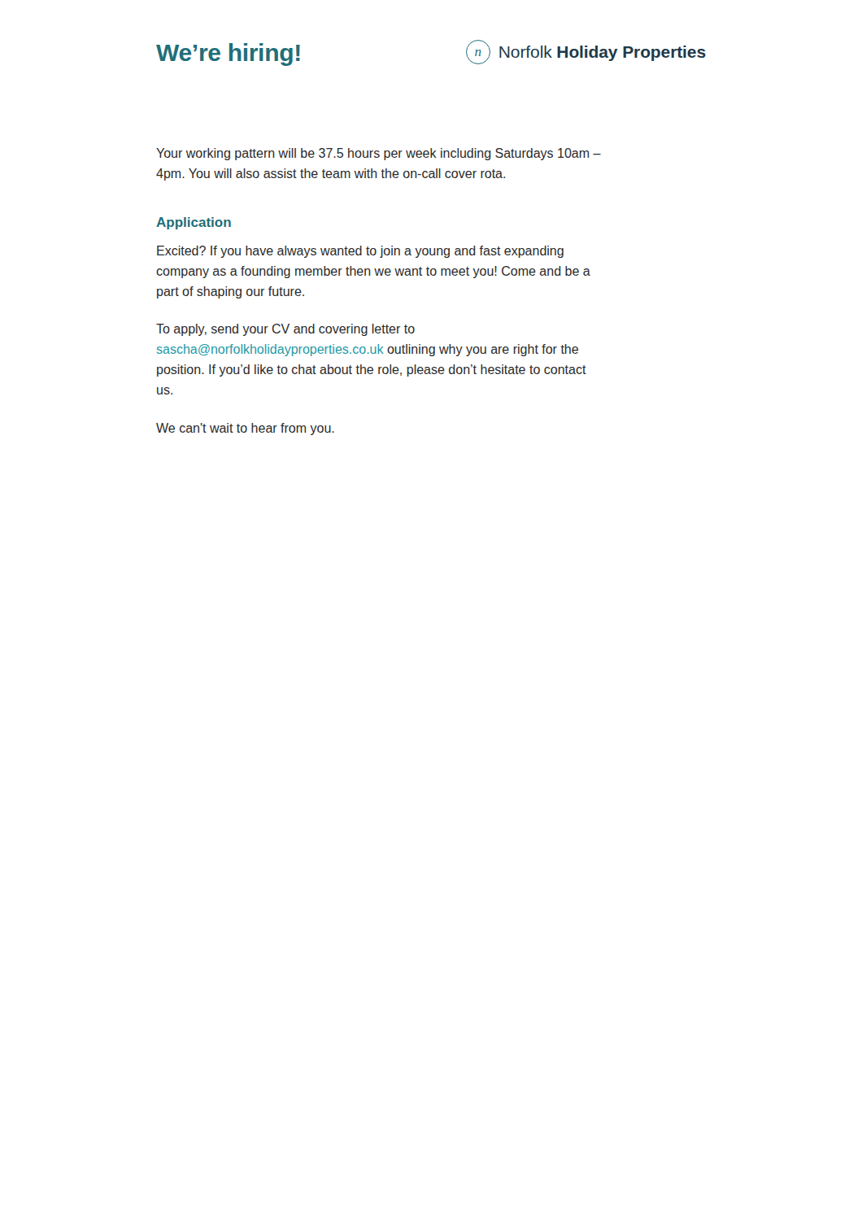We’re hiring!
n Norfolk Holiday Properties
Your working pattern will be 37.5 hours per week including Saturdays 10am – 4pm. You will also assist the team with the on-call cover rota.
Application
Excited? If you have always wanted to join a young and fast expanding company as a founding member then we want to meet you! Come and be a part of shaping our future.
To apply, send your CV and covering letter to
sascha@norfolkholidayproperties.co.uk outlining why you are right for the position. If you’d like to chat about the role, please don’t hesitate to contact us.
We can't wait to hear from you.